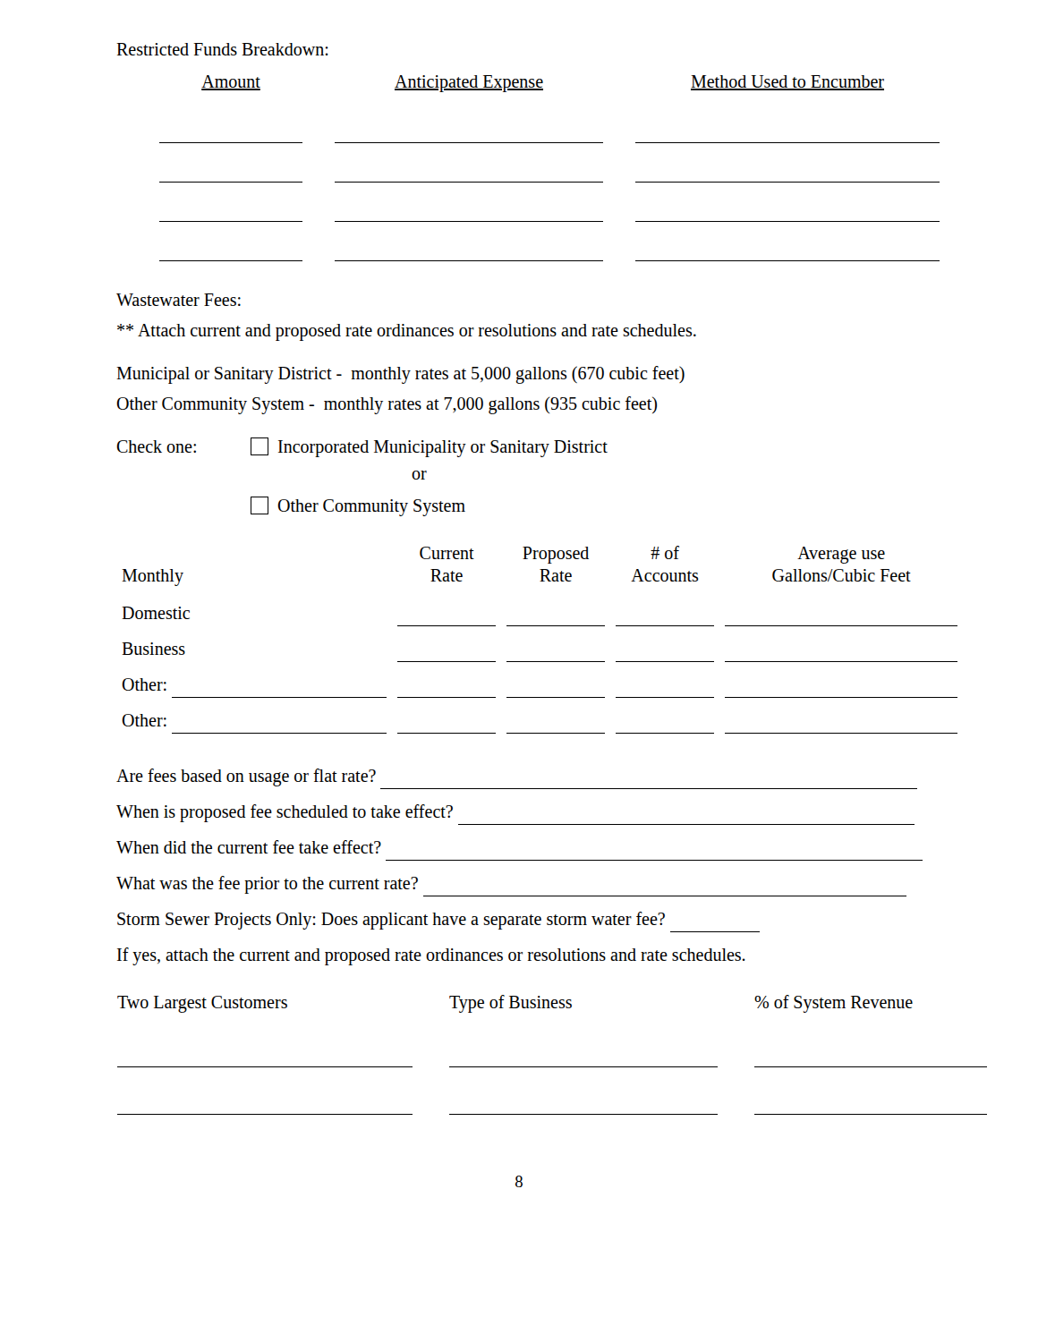Restricted Funds Breakdown:
| Amount | Anticipated Expense | Method Used to Encumber |
| --- | --- | --- |
Wastewater Fees:
** Attach current and proposed rate ordinances or resolutions and rate schedules.
Municipal or Sanitary District - monthly rates at 5,000 gallons (670 cubic feet)
Other Community System - monthly rates at 7,000 gallons (935 cubic feet)
Check one: Incorporated Municipality or Sanitary District
or
Other Community System
| Monthly | Current Rate | Proposed Rate | # of Accounts | Average use Gallons/Cubic Feet |
| --- | --- | --- | --- | --- |
| Domestic | | | | |
| Business | | | | |
| Other: | | | | |
| Other: | | | | |
Are fees based on usage or flat rate?
When is proposed fee scheduled to take effect?
When did the current fee take effect?
What was the fee prior to the current rate?
Storm Sewer Projects Only: Does applicant have a separate storm water fee?
If yes, attach the current and proposed rate ordinances or resolutions and rate schedules.
| Two Largest Customers | Type of Business | % of System Revenue |
| --- | --- | --- |
8